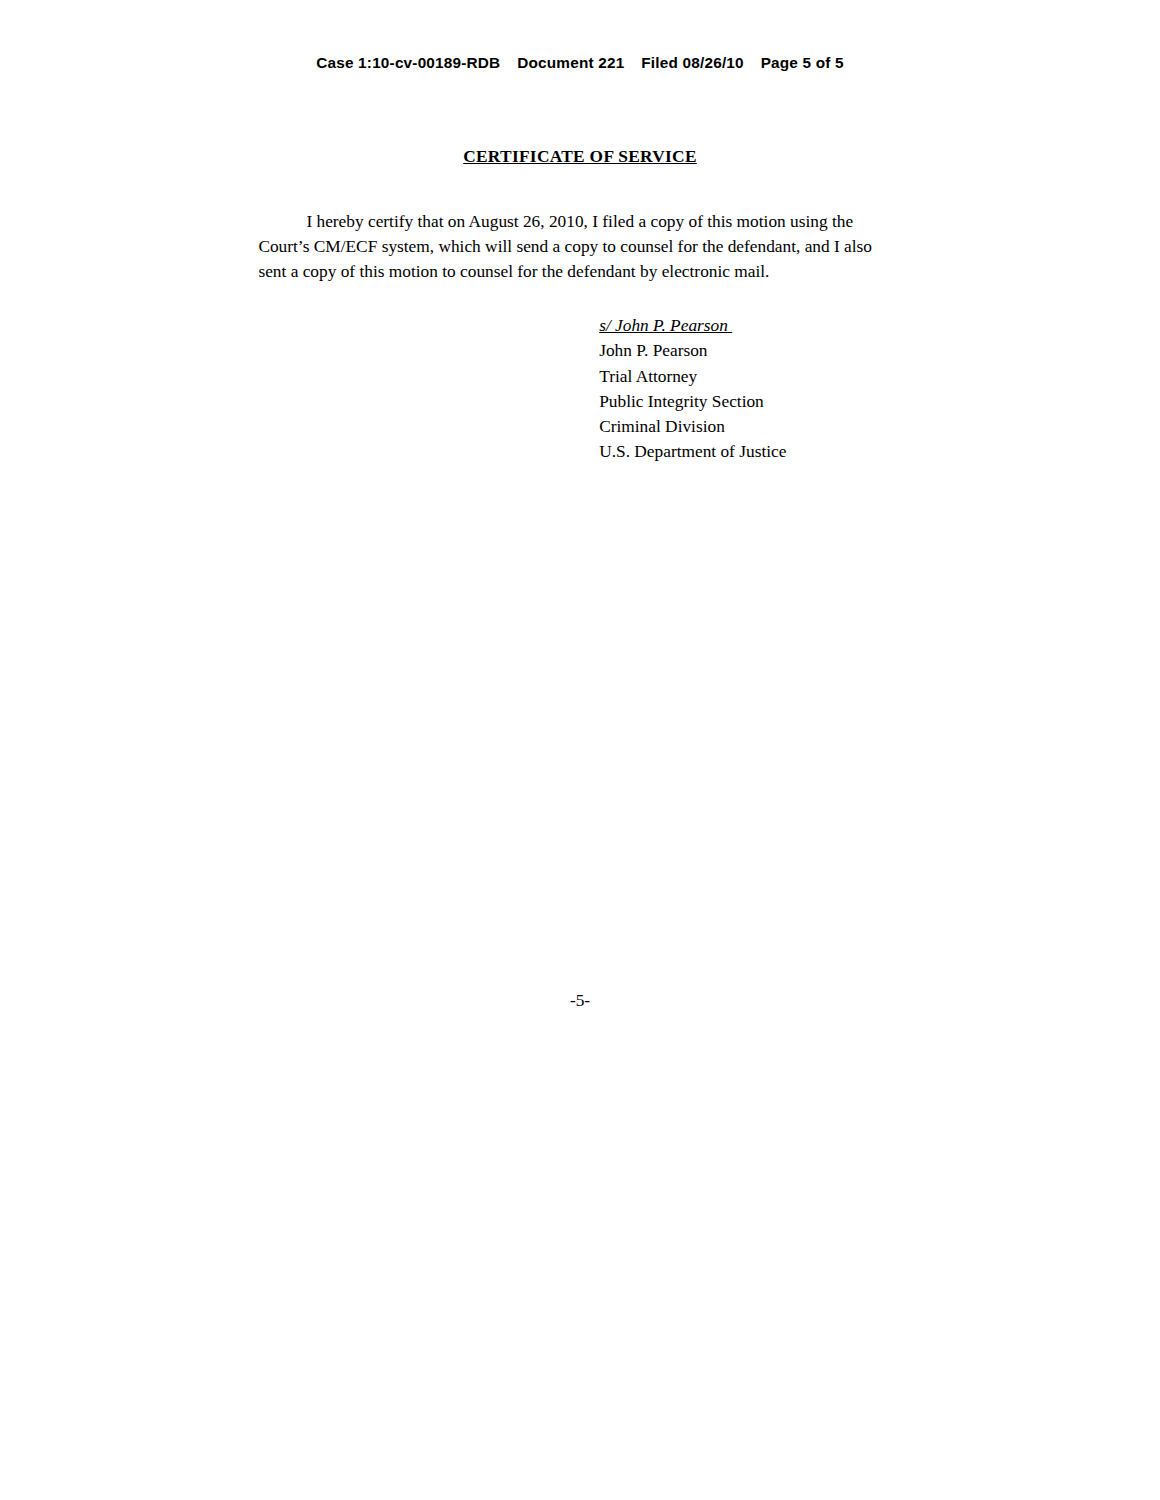Case 1:10-cv-00189-RDB Document 221 Filed 08/26/10 Page 5 of 5
CERTIFICATE OF SERVICE
I hereby certify that on August 26, 2010, I filed a copy of this motion using the Court’s CM/ECF system, which will send a copy to counsel for the defendant, and I also sent a copy of this motion to counsel for the defendant by electronic mail.
s/ John P. Pearson
John P. Pearson
Trial Attorney
Public Integrity Section
Criminal Division
U.S. Department of Justice
-5-